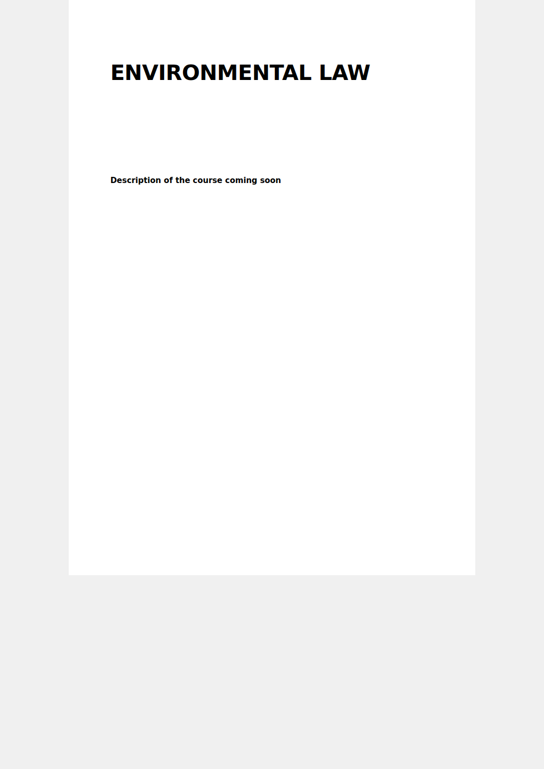ENVIRONMENTAL LAW
Description of the course coming soon